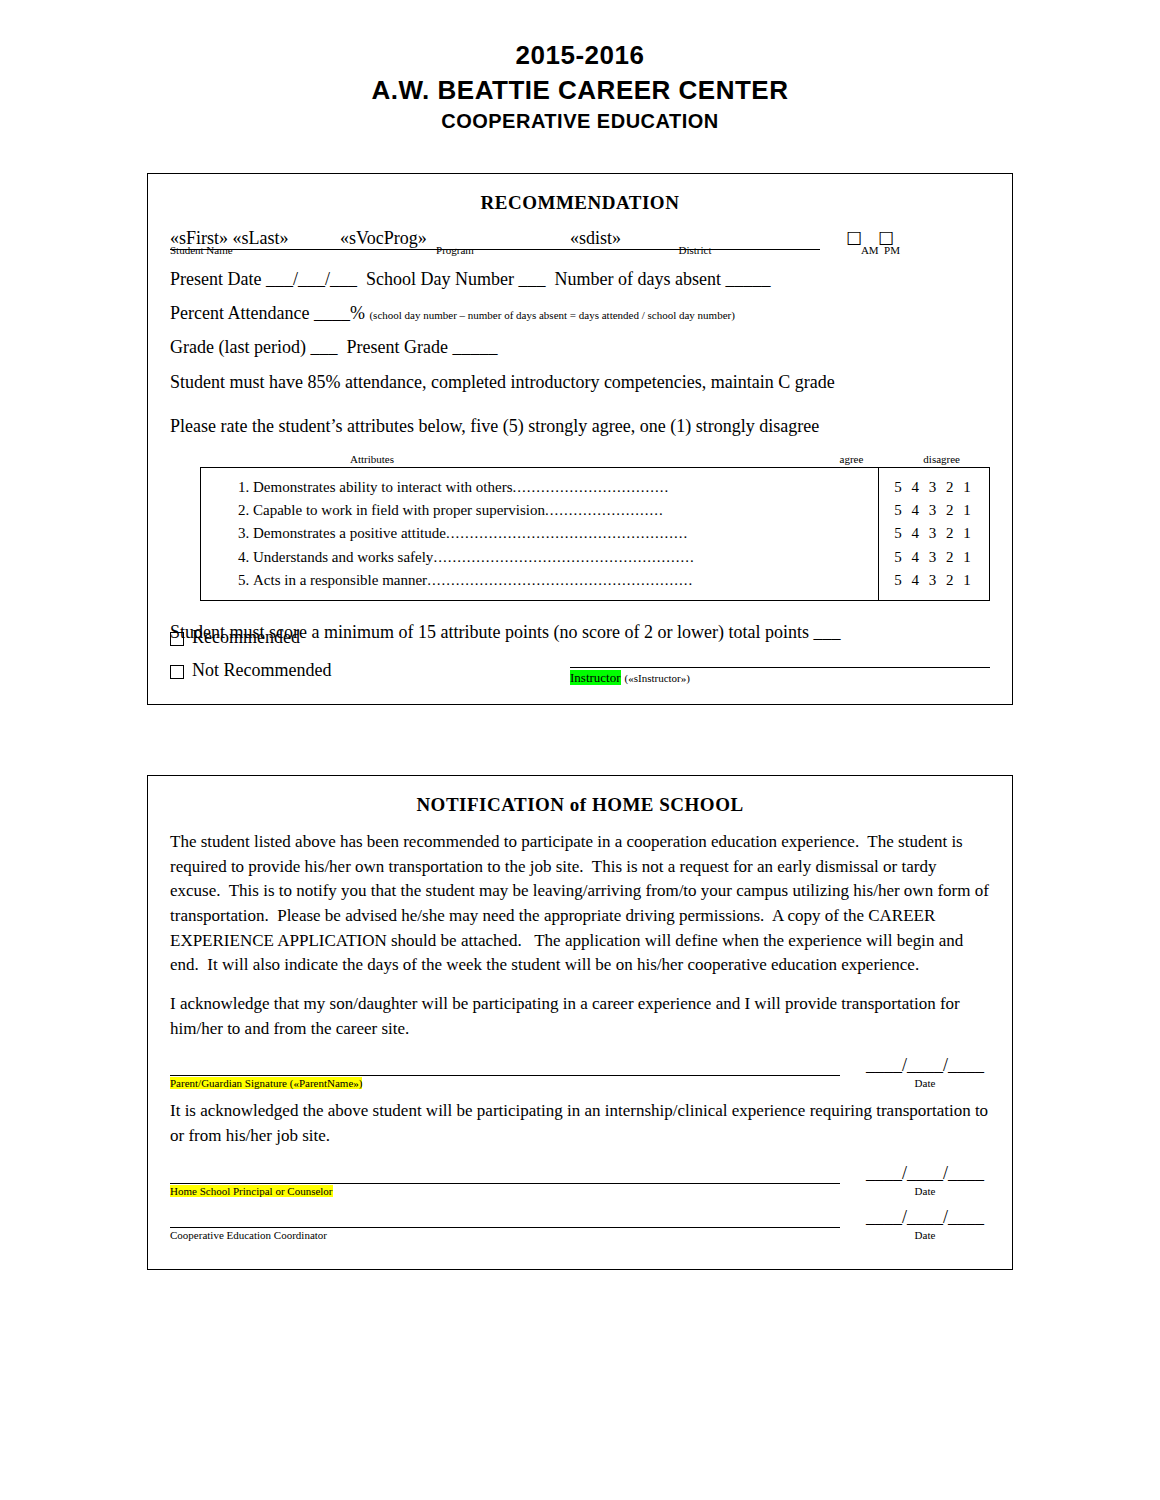2015-2016
A.W. BEATTIE CAREER CENTER
COOPERATIVE EDUCATION
RECOMMENDATION
«sFirst» «sLast» «sVocProg» «sdist» ☐ ☐
Student Name Program District AM PM
Present Date ___/___/___ School Day Number ___ Number of days absent _____
Percent Attendance ____% (school day number – number of days absent = days attended / school day number)
Grade (last period) ___ Present Grade _____
Student must have 85% attendance, completed introductory competencies, maintain C grade
Please rate the student’s attributes below, five (5) strongly agree, one (1) strongly disagree
Attributes agreedisagree
Demonstrates ability to interact with others.................................
Capable to work in field with proper supervision.........................
Demonstrates a positive attitude...................................................
Understands and works safely.......................................................
Acts in a responsible manner........................................................
5 4 3 2 1
5 4 3 2 1
5 4 3 2 1
5 4 3 2 1
5 4 3 2 1
Student must score a minimum of 15 attribute points (no score of 2 or lower) total points ___
Recommended
Not Recommended
Instructor («sInstructor»)
NOTIFICATION of HOME SCHOOL
The student listed above has been recommended to participate in a cooperation education experience. The student is required to provide his/her own transportation to the job site. This is not a request for an early dismissal or tardy excuse. This is to notify you that the student may be leaving/arriving from/to your campus utilizing his/her own form of transportation. Please be advised he/she may need the appropriate driving permissions. A copy of the CAREER EXPERIENCE APPLICATION should be attached. The application will define when the experience will begin and end. It will also indicate the days of the week the student will be on his/her cooperative education experience.
I acknowledge that my son/daughter will be participating in a career experience and I will provide transportation for him/her to and from the career site.
____/____/____
Parent/Guardian Signature («ParentName»)
Date
It is acknowledged the above student will be participating in an internship/clinical experience requiring transportation to or from his/her job site.
____/____/____
Home School Principal or Counselor
Date
____/____/____
Cooperative Education Coordinator
Date